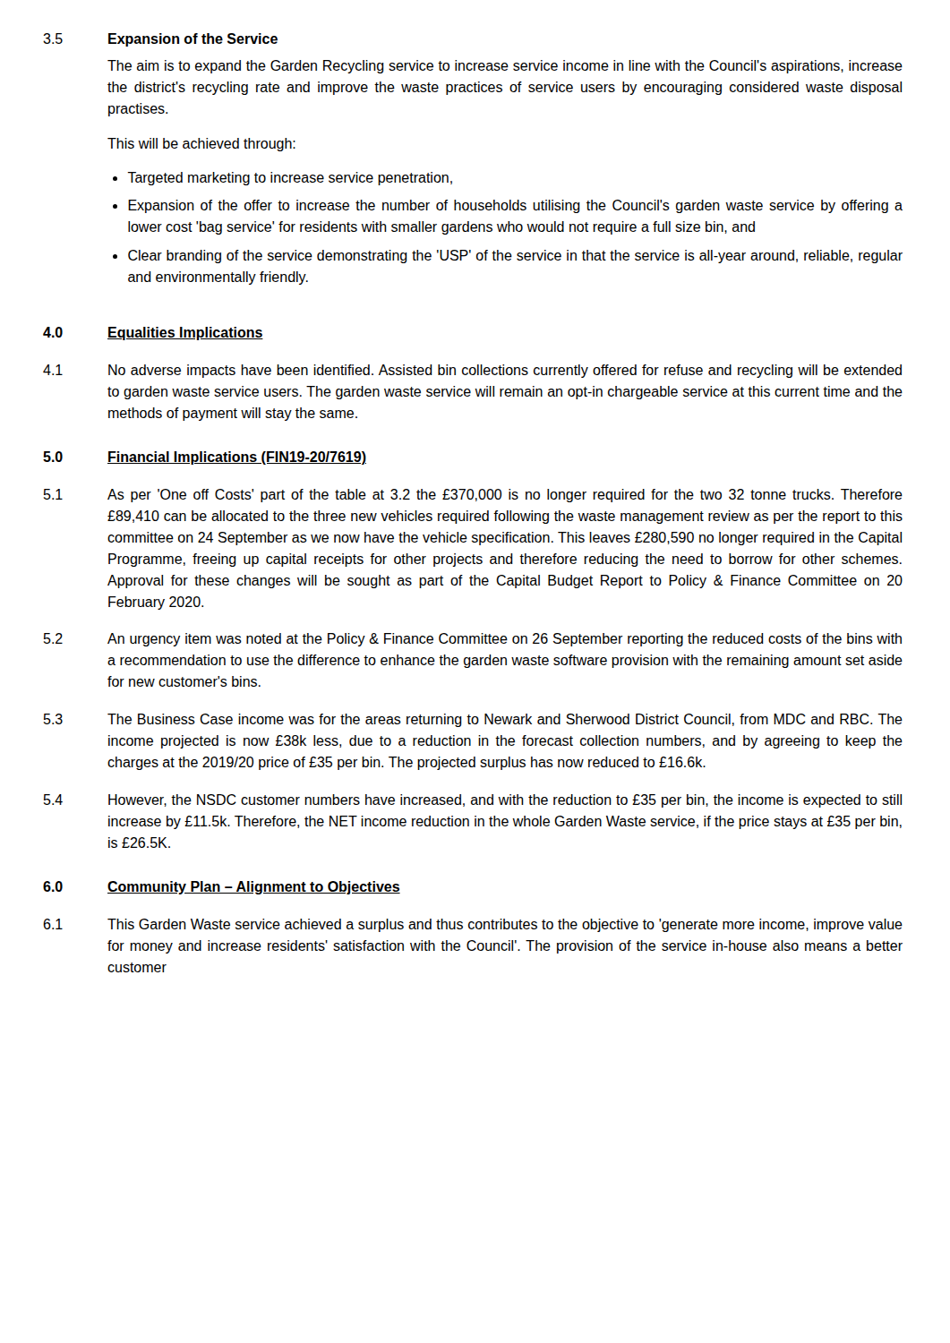3.5
Expansion of the Service
The aim is to expand the Garden Recycling service to increase service income in line with the Council's aspirations, increase the district's recycling rate and improve the waste practices of service users by encouraging considered waste disposal practises.
This will be achieved through:
Targeted marketing to increase service penetration,
Expansion of the offer to increase the number of households utilising the Council's garden waste service by offering a lower cost 'bag service' for residents with smaller gardens who would not require a full size bin, and
Clear branding of the service demonstrating the 'USP' of the service in that the service is all-year around, reliable, regular and environmentally friendly.
4.0
Equalities Implications
4.1
No adverse impacts have been identified. Assisted bin collections currently offered for refuse and recycling will be extended to garden waste service users. The garden waste service will remain an opt-in chargeable service at this current time and the methods of payment will stay the same.
5.0
Financial Implications (FIN19-20/7619)
5.1
As per 'One off Costs' part of the table at 3.2 the £370,000 is no longer required for the two 32 tonne trucks. Therefore £89,410 can be allocated to the three new vehicles required following the waste management review as per the report to this committee on 24 September as we now have the vehicle specification. This leaves £280,590 no longer required in the Capital Programme, freeing up capital receipts for other projects and therefore reducing the need to borrow for other schemes. Approval for these changes will be sought as part of the Capital Budget Report to Policy & Finance Committee on 20 February 2020.
5.2
An urgency item was noted at the Policy & Finance Committee on 26 September reporting the reduced costs of the bins with a recommendation to use the difference to enhance the garden waste software provision with the remaining amount set aside for new customer's bins.
5.3
The Business Case income was for the areas returning to Newark and Sherwood District Council, from MDC and RBC. The income projected is now £38k less, due to a reduction in the forecast collection numbers, and by agreeing to keep the charges at the 2019/20 price of £35 per bin. The projected surplus has now reduced to £16.6k.
5.4
However, the NSDC customer numbers have increased, and with the reduction to £35 per bin, the income is expected to still increase by £11.5k. Therefore, the NET income reduction in the whole Garden Waste service, if the price stays at £35 per bin, is £26.5K.
6.0
Community Plan – Alignment to Objectives
6.1
This Garden Waste service achieved a surplus and thus contributes to the objective to 'generate more income, improve value for money and increase residents' satisfaction with the Council'. The provision of the service in-house also means a better customer